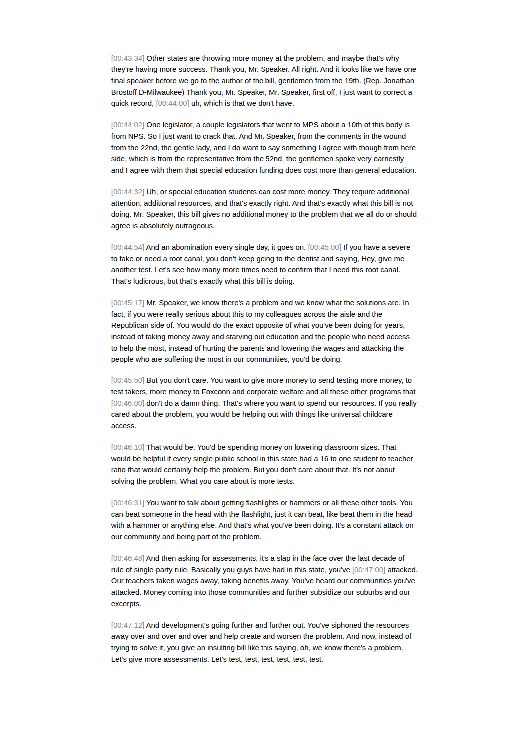[00:43:34] Other states are throwing more money at the problem, and maybe that's why they're having more success. Thank you, Mr. Speaker. All right. And it looks like we have one final speaker before we go to the author of the bill, gentlemen from the 19th. (Rep. Jonathan Brostoff D-Milwaukee) Thank you, Mr. Speaker, Mr. Speaker, first off, I just want to correct a quick record, [00:44:00] uh, which is that we don't have.
[00:44:02] One legislator, a couple legislators that went to MPS about a 10th of this body is from NPS. So I just want to crack that. And Mr. Speaker, from the comments in the wound from the 22nd, the gentle lady, and I do want to say something I agree with though from here side, which is from the representative from the 52nd, the gentlemen spoke very earnestly and I agree with them that special education funding does cost more than general education.
[00:44:32] Uh, or special education students can cost more money. They require additional attention, additional resources, and that's exactly right. And that's exactly what this bill is not doing. Mr. Speaker, this bill gives no additional money to the problem that we all do or should agree is absolutely outrageous.
[00:44:54] And an abomination every single day, it goes on. [00:45:00] If you have a severe to fake or need a root canal, you don't keep going to the dentist and saying, Hey, give me another test. Let's see how many more times need to confirm that I need this root canal. That's ludicrous, but that's exactly what this bill is doing.
[00:45:17] Mr. Speaker, we know there's a problem and we know what the solutions are. In fact, if you were really serious about this to my colleagues across the aisle and the Republican side of. You would do the exact opposite of what you've been doing for years, instead of taking money away and starving out education and the people who need access to help the most, instead of hurting the parents and lowering the wages and attacking the people who are suffering the most in our communities, you'd be doing.
[00:45:50] But you don't care. You want to give more money to send testing more money, to test takers, more money to Foxconn and corporate welfare and all these other programs that [00:46:00] don't do a damn thing. That's where you want to spend our resources. If you really cared about the problem, you would be helping out with things like universal childcare access.
[00:46:10] That would be. You'd be spending money on lowering classroom sizes. That would be helpful if every single public school in this state had a 16 to one student to teacher ratio that would certainly help the problem. But you don't care about that. It's not about solving the problem. What you care about is more tests.
[00:46:31] You want to talk about getting flashlights or hammers or all these other tools. You can beat someone in the head with the flashlight, just it can beat, like beat them in the head with a hammer or anything else. And that's what you've been doing. It's a constant attack on our community and being part of the problem.
[00:46:48] And then asking for assessments, it's a slap in the face over the last decade of rule of single-party rule. Basically you guys have had in this state, you've [00:47:00] attacked. Our teachers taken wages away, taking benefits away. You've heard our communities you've attacked. Money coming into those communities and further subsidize our suburbs and our excerpts.
[00:47:12] And development's going further and further out. You've siphoned the resources away over and over and over and help create and worsen the problem. And now, instead of trying to solve it, you give an insulting bill like this saying, oh, we know there's a problem. Let's give more assessments. Let's test, test, test, test, test, test.